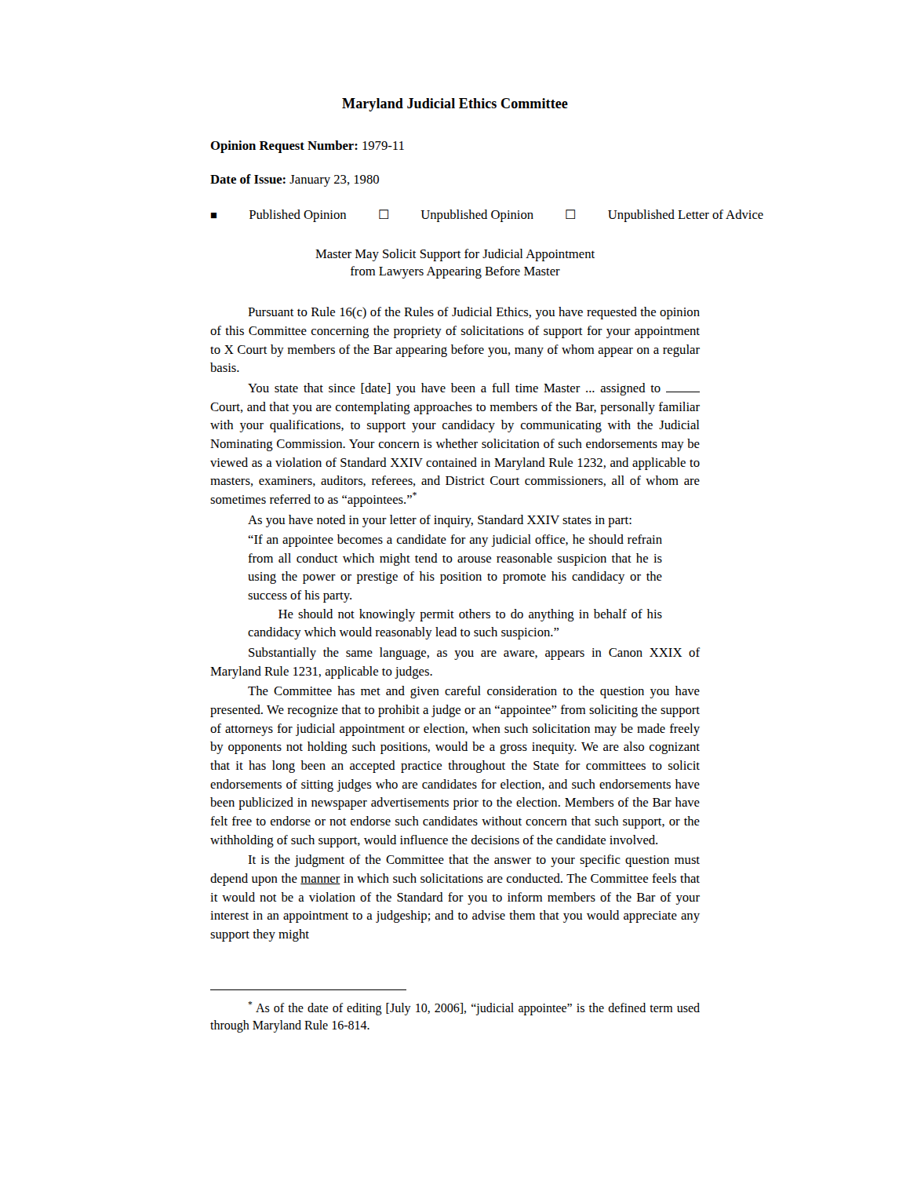Maryland Judicial Ethics Committee
Opinion Request Number: 1979-11
Date of Issue: January 23, 1980
■ Published Opinion ☐ Unpublished Opinion ☐ Unpublished Letter of Advice
Master May Solicit Support for Judicial Appointment
from Lawyers Appearing Before Master
Pursuant to Rule 16(c) of the Rules of Judicial Ethics, you have requested the opinion of this Committee concerning the propriety of solicitations of support for your appointment to X Court by members of the Bar appearing before you, many of whom appear on a regular basis.
You state that since [date] you have been a full time Master ... assigned to Court, and that you are contemplating approaches to members of the Bar, personally familiar with your qualifications, to support your candidacy by communicating with the Judicial Nominating Commission. Your concern is whether solicitation of such endorsements may be viewed as a violation of Standard XXIV contained in Maryland Rule 1232, and applicable to masters, examiners, auditors, referees, and District Court commissioners, all of whom are sometimes referred to as “appointees.”*
As you have noted in your letter of inquiry, Standard XXIV states in part:
“If an appointee becomes a candidate for any judicial office, he should refrain from all conduct which might tend to arouse reasonable suspicion that he is using the power or prestige of his position to promote his candidacy or the success of his party.
He should not knowingly permit others to do anything in behalf of his candidacy which would reasonably lead to such suspicion.”
Substantially the same language, as you are aware, appears in Canon XXIX of Maryland Rule 1231, applicable to judges.
The Committee has met and given careful consideration to the question you have presented. We recognize that to prohibit a judge or an “appointee” from soliciting the support of attorneys for judicial appointment or election, when such solicitation may be made freely by opponents not holding such positions, would be a gross inequity. We are also cognizant that it has long been an accepted practice throughout the State for committees to solicit endorsements of sitting judges who are candidates for election, and such endorsements have been publicized in newspaper advertisements prior to the election. Members of the Bar have felt free to endorse or not endorse such candidates without concern that such support, or the withholding of such support, would influence the decisions of the candidate involved.
It is the judgment of the Committee that the answer to your specific question must depend upon the manner in which such solicitations are conducted. The Committee feels that it would not be a violation of the Standard for you to inform members of the Bar of your interest in an appointment to a judgeship; and to advise them that you would appreciate any support they might
* As of the date of editing [July 10, 2006], “judicial appointee” is the defined term used through Maryland Rule 16-814.